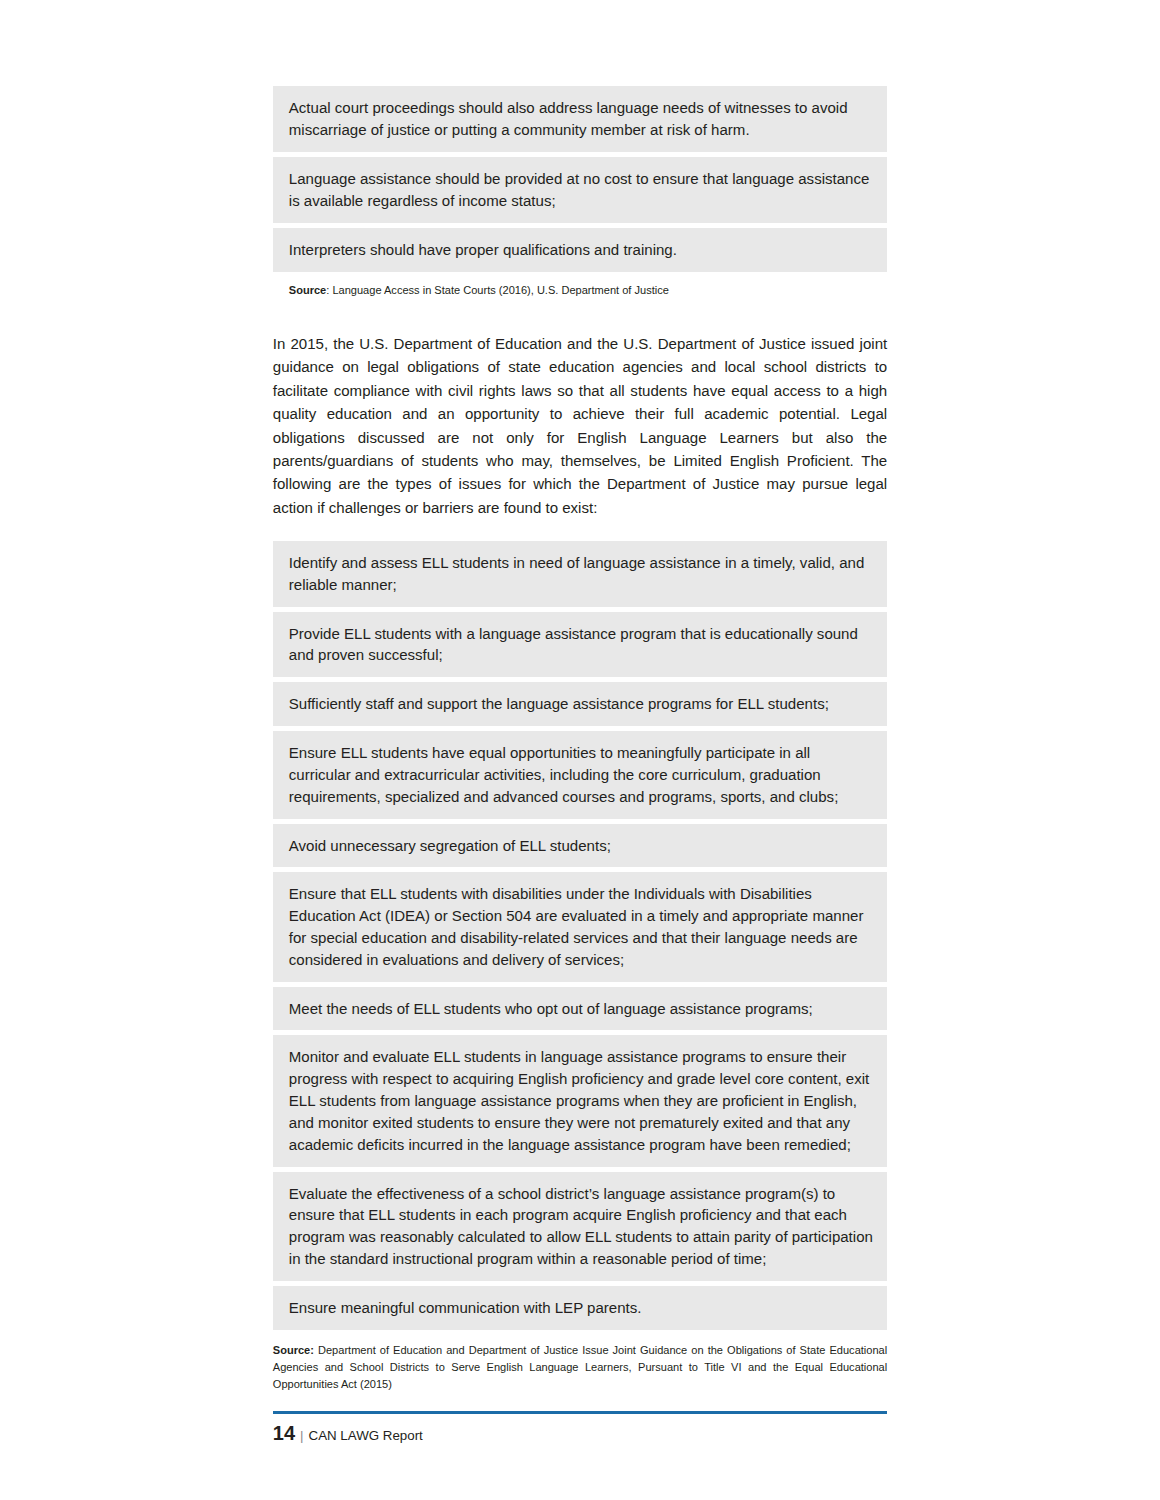Actual court proceedings should also address language needs of witnesses to avoid miscarriage of justice or putting a community member at risk of harm.
Language assistance should be provided at no cost to ensure that language assistance is available regardless of income status;
Interpreters should have proper qualifications and training.
Source: Language Access in State Courts (2016), U.S. Department of Justice
In 2015, the U.S. Department of Education and the U.S. Department of Justice issued joint guidance on legal obligations of state education agencies and local school districts to facilitate compliance with civil rights laws so that all students have equal access to a high quality education and an opportunity to achieve their full academic potential. Legal obligations discussed are not only for English Language Learners but also the parents/guardians of students who may, themselves, be Limited English Proficient. The following are the types of issues for which the Department of Justice may pursue legal action if challenges or barriers are found to exist:
Identify and assess ELL students in need of language assistance in a timely, valid, and reliable manner;
Provide ELL students with a language assistance program that is educationally sound and proven successful;
Sufficiently staff and support the language assistance programs for ELL students;
Ensure ELL students have equal opportunities to meaningfully participate in all curricular and extracurricular activities, including the core curriculum, graduation requirements, specialized and advanced courses and programs, sports, and clubs;
Avoid unnecessary segregation of ELL students;
Ensure that ELL students with disabilities under the Individuals with Disabilities Education Act (IDEA) or Section 504 are evaluated in a timely and appropriate manner for special education and disability-related services and that their language needs are considered in evaluations and delivery of services;
Meet the needs of ELL students who opt out of language assistance programs;
Monitor and evaluate ELL students in language assistance programs to ensure their progress with respect to acquiring English proficiency and grade level core content, exit ELL students from language assistance programs when they are proficient in English, and monitor exited students to ensure they were not prematurely exited and that any academic deficits incurred in the language assistance program have been remedied;
Evaluate the effectiveness of a school district’s language assistance program(s) to ensure that ELL students in each program acquire English proficiency and that each program was reasonably calculated to allow ELL students to attain parity of participation in the standard instructional program within a reasonable period of time;
Ensure meaningful communication with LEP parents.
Source: Department of Education and Department of Justice Issue Joint Guidance on the Obligations of State Educational Agencies and School Districts to Serve English Language Learners, Pursuant to Title VI and the Equal Educational Opportunities Act (2015)
14|CAN LAWG Report